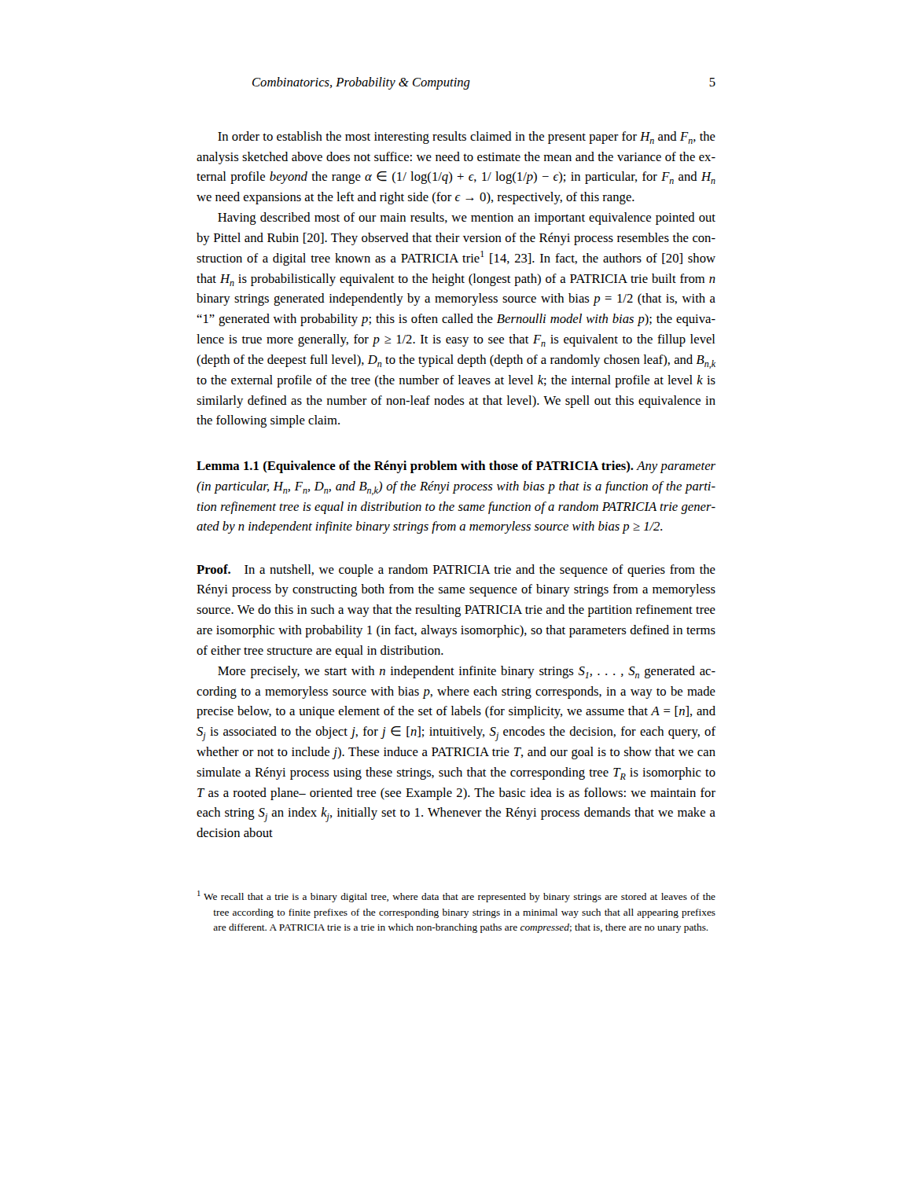Combinatorics, Probability & Computing 5
In order to establish the most interesting results claimed in the present paper for Hn and Fn, the analysis sketched above does not suffice: we need to estimate the mean and the variance of the external profile beyond the range α ∈ (1/ log(1/q) + ϵ, 1/ log(1/p) − ϵ); in particular, for Fn and Hn we need expansions at the left and right side (for ϵ → 0), respectively, of this range.
Having described most of our main results, we mention an important equivalence pointed out by Pittel and Rubin [20]. They observed that their version of the Rényi process resembles the construction of a digital tree known as a PATRICIA trie1 [14, 23]. In fact, the authors of [20] show that Hn is probabilistically equivalent to the height (longest path) of a PATRICIA trie built from n binary strings generated independently by a memoryless source with bias p = 1/2 (that is, with a “1” generated with probability p; this is often called the Bernoulli model with bias p); the equivalence is true more generally, for p ≥ 1/2. It is easy to see that Fn is equivalent to the fillup level (depth of the deepest full level), Dn to the typical depth (depth of a randomly chosen leaf), and Bn,k to the external profile of the tree (the number of leaves at level k; the internal profile at level k is similarly defined as the number of non-leaf nodes at that level). We spell out this equivalence in the following simple claim.
Lemma 1.1 (Equivalence of the Rényi problem with those of PATRICIA tries). Any parameter (in particular, Hn, Fn, Dn, and Bn,k) of the Rényi process with bias p that is a function of the partition refinement tree is equal in distribution to the same function of a random PATRICIA trie generated by n independent infinite binary strings from a memoryless source with bias p ≥ 1/2.
Proof. In a nutshell, we couple a random PATRICIA trie and the sequence of queries from the Rényi process by constructing both from the same sequence of binary strings from a memoryless source. We do this in such a way that the resulting PATRICIA trie and the partition refinement tree are isomorphic with probability 1 (in fact, always isomorphic), so that parameters defined in terms of either tree structure are equal in distribution.
More precisely, we start with n independent infinite binary strings S1, . . . , Sn generated according to a memoryless source with bias p, where each string corresponds, in a way to be made precise below, to a unique element of the set of labels (for simplicity, we assume that A = [n], and Sj is associated to the object j, for j ∈ [n]; intuitively, Sj encodes the decision, for each query, of whether or not to include j). These induce a PATRICIA trie T, and our goal is to show that we can simulate a Rényi process using these strings, such that the corresponding tree TR is isomorphic to T as a rooted plane– oriented tree (see Example 2). The basic idea is as follows: we maintain for each string Sj an index kj, initially set to 1. Whenever the Rényi process demands that we make a decision about
1 We recall that a trie is a binary digital tree, where data that are represented by binary strings are stored at leaves of the tree according to finite prefixes of the corresponding binary strings in a minimal way such that all appearing prefixes are different. A PATRICIA trie is a trie in which non-branching paths are compressed; that is, there are no unary paths.